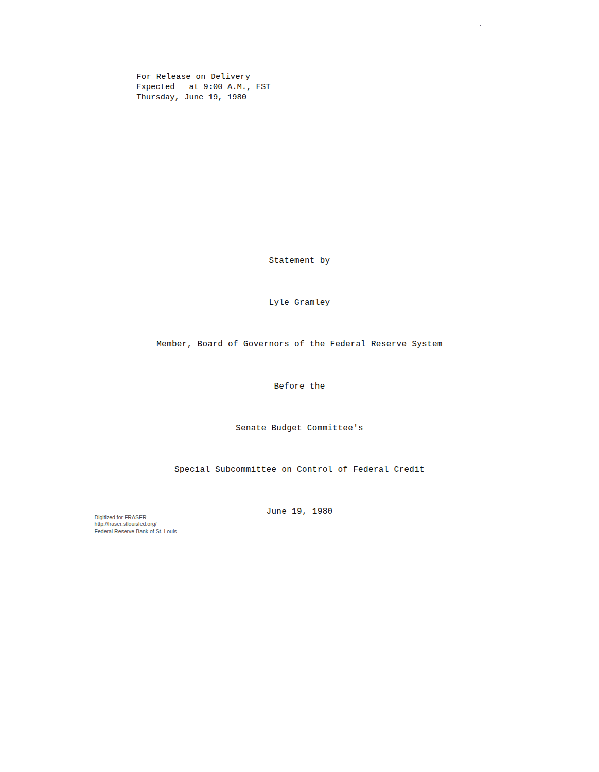.
For Release on Delivery Expected at 9:00 A.M., EST Thursday, June 19, 1980
Statement by
Lyle Gramley
Member, Board of Governors of the Federal Reserve System
Before the
Senate Budget Committee's
Special Subcommittee on Control of Federal Credit
June 19, 1980
Digitized for FRASER
http://fraser.stlouisfed.org/
Federal Reserve Bank of St. Louis